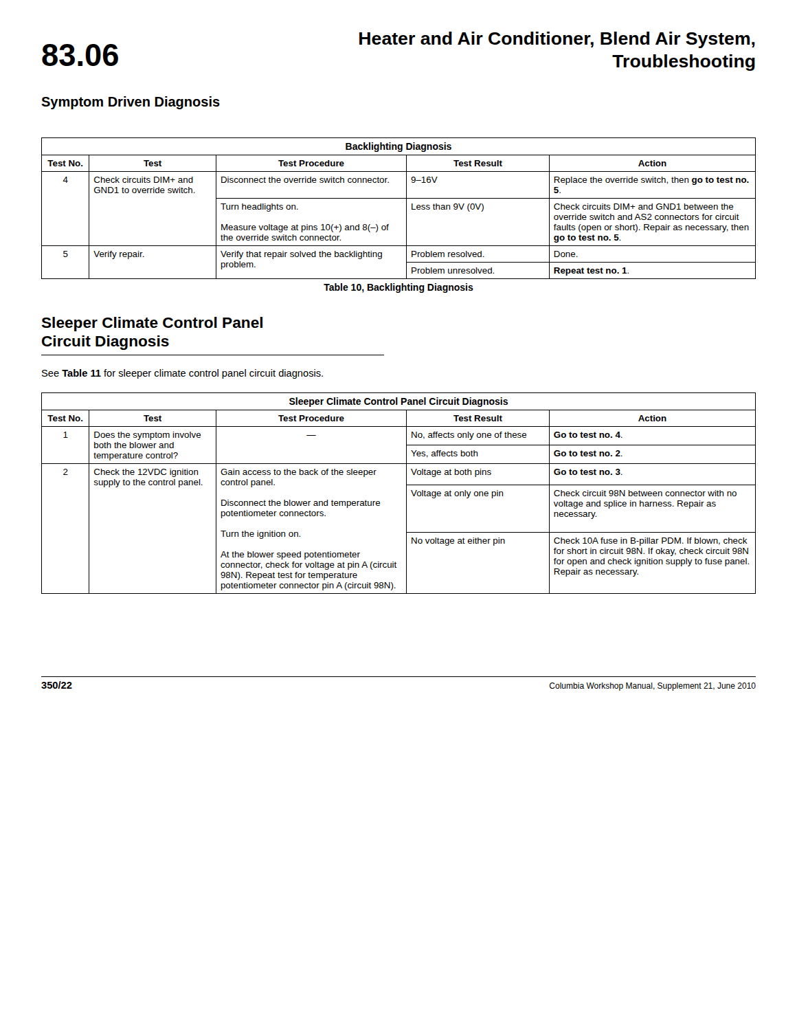83.06
Heater and Air Conditioner, Blend Air System,
Troubleshooting
Symptom Driven Diagnosis
Backlighting Diagnosis
| Test No. | Test | Test Procedure | Test Result | Action |
| --- | --- | --- | --- | --- |
| 4 | Check circuits DIM+ and GND1 to override switch. | Disconnect the override switch connector. | 9–16V | Replace the override switch, then go to test no. 5 . |
| Turn headlights on. Measure voltage at pins 10(+) and 8(–) of the override switch connector. | Less than 9V (0V) | Check circuits DIM+ and GND1 between the override switch and AS2 connectors for circuit faults (open or short). Repair as necessary, then go to test no. 5 . |
| 5 | Verify repair. | Verify that repair solved the backlighting problem. | Problem resolved. | Done. |
| Problem unresolved. | Repeat test no. 1 . |
Table 10, Backlighting Diagnosis
Sleeper Climate Control Panel
Circuit Diagnosis
See Table 11 for sleeper climate control panel circuit diagnosis.
Sleeper Climate Control Panel Circuit Diagnosis
| Test No. | Test | Test Procedure | Test Result | Action |
| --- | --- | --- | --- | --- |
| 1 | Does the symptom involve both the blower and temperature control? | — | No, affects only one of these | Go to test no. 4 . |
| Yes, affects both | Go to test no. 2 . |
| 2 | Check the 12VDC ignition supply to the control panel. | Gain access to the back of the sleeper control panel. Disconnect the blower and temperature potentiometer connectors. Turn the ignition on. At the blower speed potentiometer connector, check for voltage at pin A (circuit 98N). Repeat test for temperature potentiometer connector pin A (circuit 98N). | Voltage at both pins | Go to test no. 3 . |
| Voltage at only one pin | Check circuit 98N between connector with no voltage and splice in harness. Repair as necessary. |
| No voltage at either pin | Check 10A fuse in B-pillar PDM. If blown, check for short in circuit 98N. If okay, check circuit 98N for open and check ignition supply to fuse panel. Repair as necessary. |
350/22 Columbia Workshop Manual, Supplement 21, June 2010